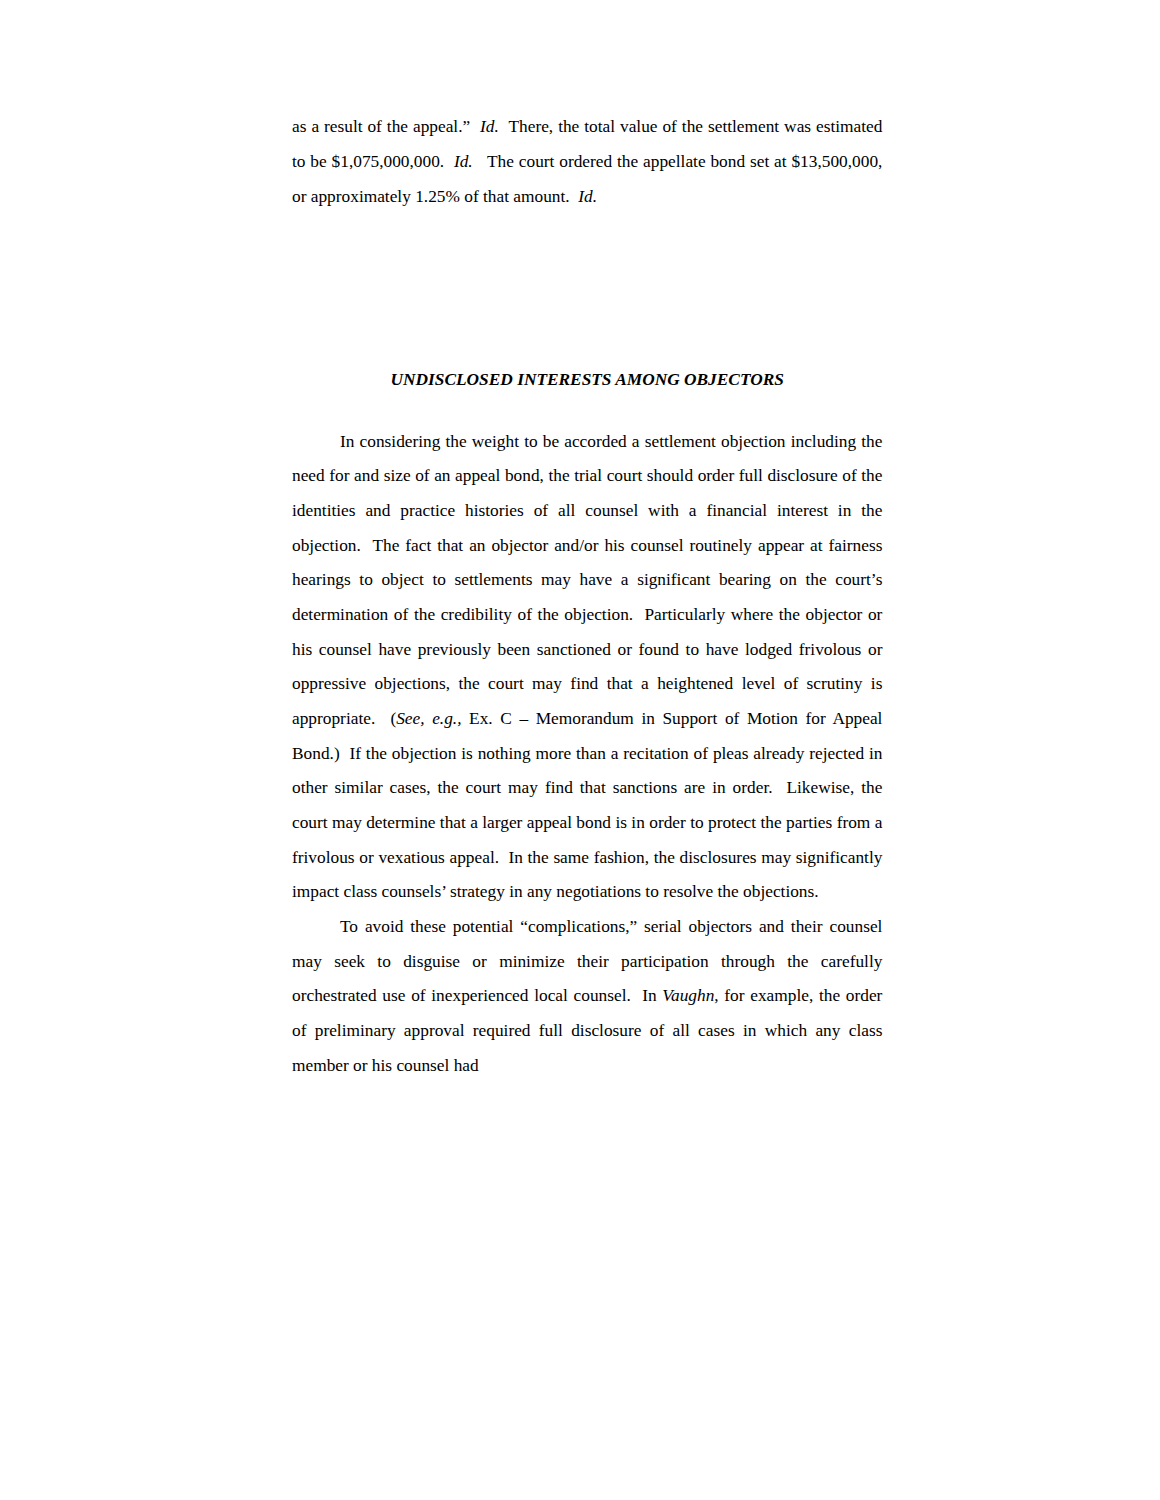as a result of the appeal.” Id. There, the total value of the settlement was estimated to be $1,075,000,000. Id. The court ordered the appellate bond set at $13,500,000, or approximately 1.25% of that amount. Id.
UNDISCLOSED INTERESTS AMONG OBJECTORS
In considering the weight to be accorded a settlement objection including the need for and size of an appeal bond, the trial court should order full disclosure of the identities and practice histories of all counsel with a financial interest in the objection. The fact that an objector and/or his counsel routinely appear at fairness hearings to object to settlements may have a significant bearing on the court’s determination of the credibility of the objection. Particularly where the objector or his counsel have previously been sanctioned or found to have lodged frivolous or oppressive objections, the court may find that a heightened level of scrutiny is appropriate. (See, e.g., Ex. C – Memorandum in Support of Motion for Appeal Bond.) If the objection is nothing more than a recitation of pleas already rejected in other similar cases, the court may find that sanctions are in order. Likewise, the court may determine that a larger appeal bond is in order to protect the parties from a frivolous or vexatious appeal. In the same fashion, the disclosures may significantly impact class counsels’ strategy in any negotiations to resolve the objections.
To avoid these potential “complications,” serial objectors and their counsel may seek to disguise or minimize their participation through the carefully orchestrated use of inexperienced local counsel. In Vaughn, for example, the order of preliminary approval required full disclosure of all cases in which any class member or his counsel had